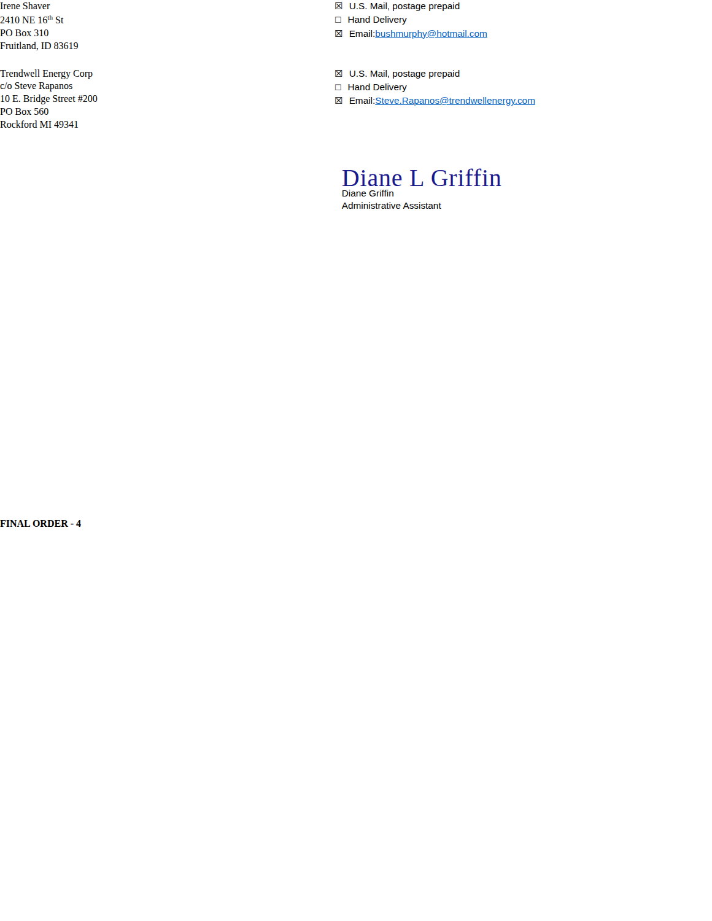Irene Shaver
2410 NE 16th St
PO Box 310
Fruitland, ID 83619
☒U.S. Mail, postage prepaid
☐Hand Delivery
☒Email: bushmurphy@hotmail.com
Trendwell Energy Corp
c/o Steve Rapanos
10 E. Bridge Street #200
PO Box 560
Rockford MI 49341
☒U.S. Mail, postage prepaid
☐Hand Delivery
☒Email: Steve.Rapanos@trendwellenergy.com
Diane L Griffin
Diane Griffin
Administrative Assistant
FINAL ORDER - 4